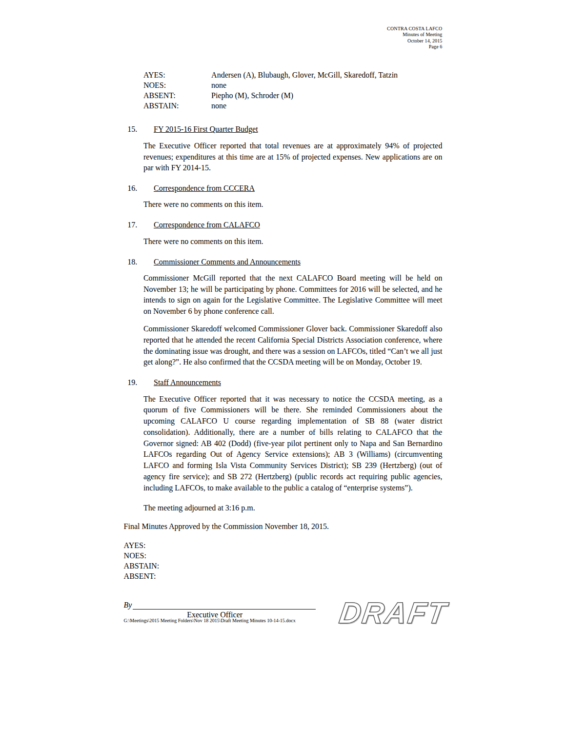CONTRA COSTA LAFCO
Minutes of Meeting
October 14, 2015
Page 6
AYES: Andersen (A), Blubaugh, Glover, McGill, Skaredoff, Tatzin
NOES: none
ABSENT: Piepho (M), Schroder (M)
ABSTAIN: none
15. FY 2015-16 First Quarter Budget
The Executive Officer reported that total revenues are at approximately 94% of projected revenues; expenditures at this time are at 15% of projected expenses. New applications are on par with FY 2014-15.
16. Correspondence from CCCERA
There were no comments on this item.
17. Correspondence from CALAFCO
There were no comments on this item.
18. Commissioner Comments and Announcements
Commissioner McGill reported that the next CALAFCO Board meeting will be held on November 13; he will be participating by phone. Committees for 2016 will be selected, and he intends to sign on again for the Legislative Committee. The Legislative Committee will meet on November 6 by phone conference call.
Commissioner Skaredoff welcomed Commissioner Glover back. Commissioner Skaredoff also reported that he attended the recent California Special Districts Association conference, where the dominating issue was drought, and there was a session on LAFCOs, titled “Can’t we all just get along?”. He also confirmed that the CCSDA meeting will be on Monday, October 19.
19. Staff Announcements
The Executive Officer reported that it was necessary to notice the CCSDA meeting, as a quorum of five Commissioners will be there. She reminded Commissioners about the upcoming CALAFCO U course regarding implementation of SB 88 (water district consolidation). Additionally, there are a number of bills relating to CALAFCO that the Governor signed: AB 402 (Dodd) (five-year pilot pertinent only to Napa and San Bernardino LAFCOs regarding Out of Agency Service extensions); AB 3 (Williams) (circumventing LAFCO and forming Isla Vista Community Services District); SB 239 (Hertzberg) (out of agency fire service); and SB 272 (Hertzberg) (public records act requiring public agencies, including LAFCOs, to make available to the public a catalog of “enterprise systems”).
The meeting adjourned at 3:16 p.m.
Final Minutes Approved by the Commission November 18, 2015.
AYES:
NOES:
ABSTAIN:
ABSENT:
By
Executive Officer
G:\Meetings\2015 Meeting Folders\Nov 18 2015\Draft Meeting Minutes 10-14-15.docx
DRAFT